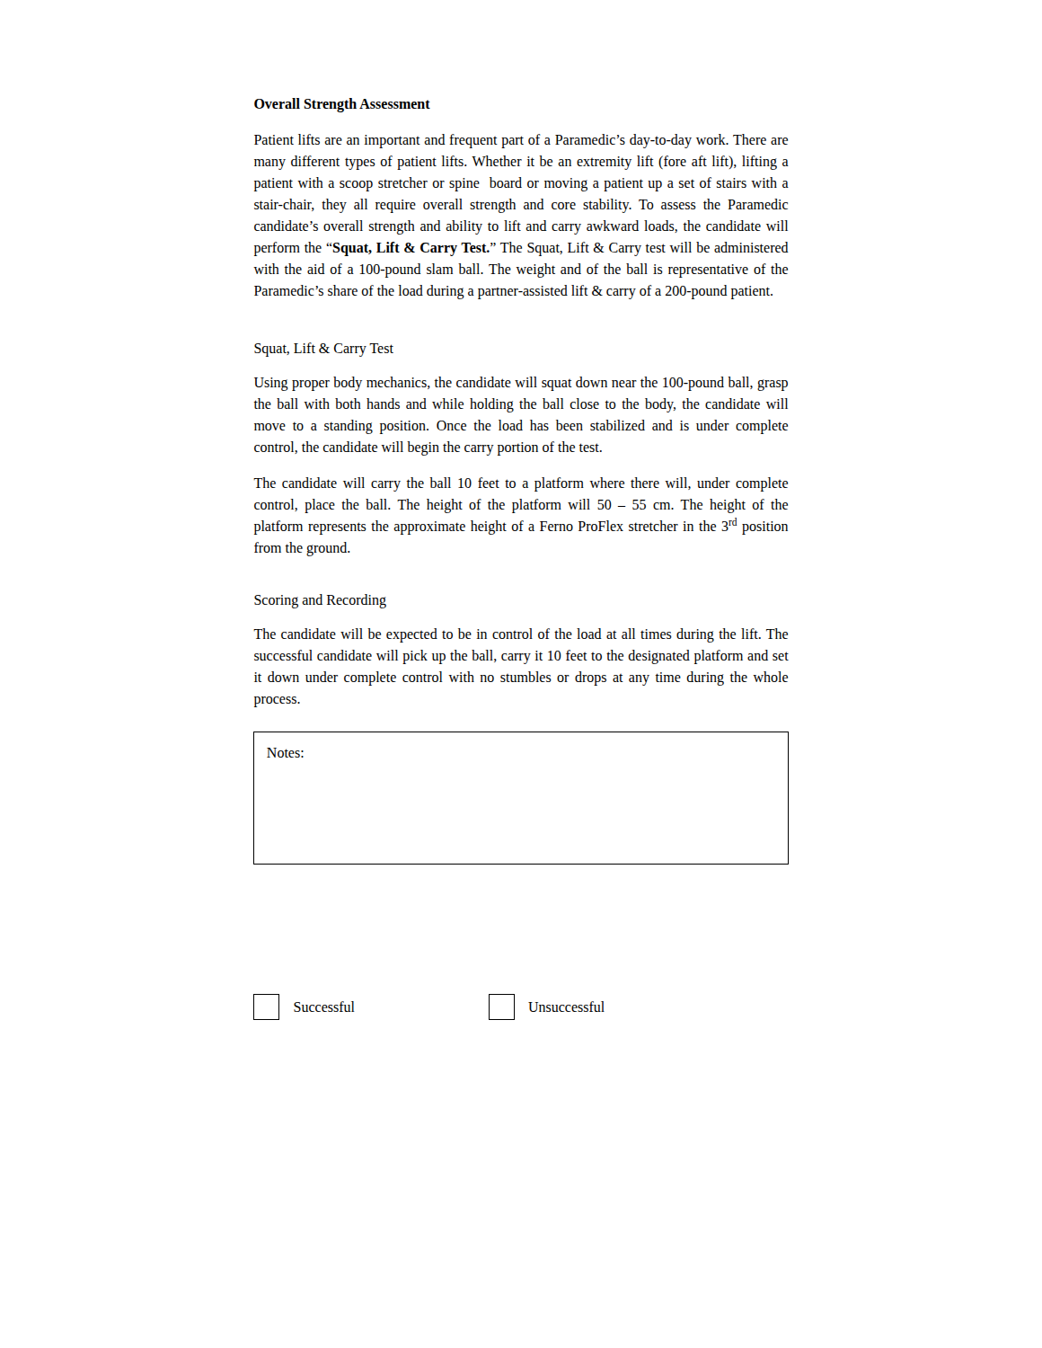Overall Strength Assessment
Patient lifts are an important and frequent part of a Paramedic’s day-to-day work. There are many different types of patient lifts. Whether it be an extremity lift (fore aft lift), lifting a patient with a scoop stretcher or spine board or moving a patient up a set of stairs with a stair-chair, they all require overall strength and core stability. To assess the Paramedic candidate’s overall strength and ability to lift and carry awkward loads, the candidate will perform the “Squat, Lift & Carry Test.” The Squat, Lift & Carry test will be administered with the aid of a 100-pound slam ball. The weight and of the ball is representative of the Paramedic’s share of the load during a partner-assisted lift & carry of a 200-pound patient.
Squat, Lift & Carry Test
Using proper body mechanics, the candidate will squat down near the 100-pound ball, grasp the ball with both hands and while holding the ball close to the body, the candidate will move to a standing position. Once the load has been stabilized and is under complete control, the candidate will begin the carry portion of the test.
The candidate will carry the ball 10 feet to a platform where there will, under complete control, place the ball. The height of the platform will 50 – 55 cm. The height of the platform represents the approximate height of a Ferno ProFlex stretcher in the 3rd position from the ground.
Scoring and Recording
The candidate will be expected to be in control of the load at all times during the lift. The successful candidate will pick up the ball, carry it 10 feet to the designated platform and set it down under complete control with no stumbles or drops at any time during the whole process.
Notes:
Successful
Unsuccessful